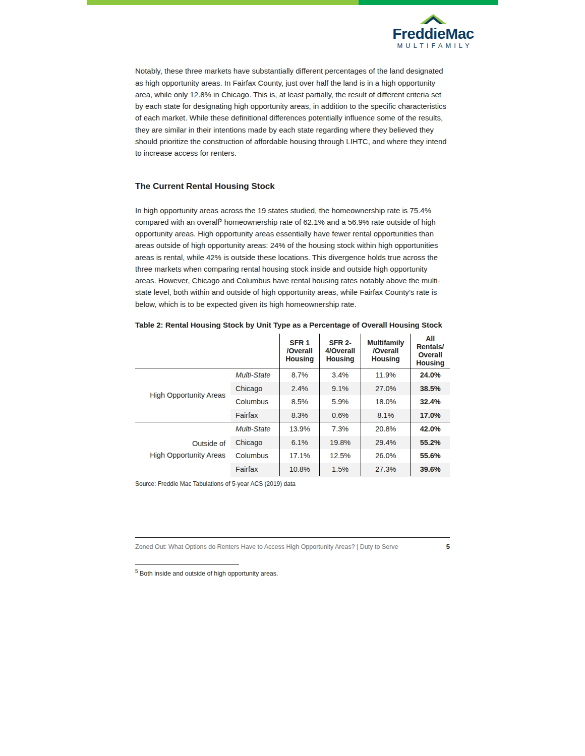FreddieMac
MULTIFAMILY
Notably, these three markets have substantially different percentages of the land designated as high opportunity areas. In Fairfax County, just over half the land is in a high opportunity area, while only 12.8% in Chicago. This is, at least partially, the result of different criteria set by each state for designating high opportunity areas, in addition to the specific characteristics of each market. While these definitional differences potentially influence some of the results, they are similar in their intentions made by each state regarding where they believed they should prioritize the construction of affordable housing through LIHTC, and where they intend to increase access for renters.
The Current Rental Housing Stock
In high opportunity areas across the 19 states studied, the homeownership rate is 75.4% compared with an overall5 homeownership rate of 62.1% and a 56.9% rate outside of high opportunity areas. High opportunity areas essentially have fewer rental opportunities than areas outside of high opportunity areas: 24% of the housing stock within high opportunities areas is rental, while 42% is outside these locations. This divergence holds true across the three markets when comparing rental housing stock inside and outside high opportunity areas. However, Chicago and Columbus have rental housing rates notably above the multi-state level, both within and outside of high opportunity areas, while Fairfax County’s rate is below, which is to be expected given its high homeownership rate.
Table 2: Rental Housing Stock by Unit Type as a Percentage of Overall Housing Stock
| | SFR 1 /Overall Housing | SFR 2- 4/Overall Housing | Multifamily /Overall Housing | All Rentals/ Overall Housing |
| --- | --- | --- | --- | --- |
| High Opportunity Areas | Multi-State | 8.7% | 3.4% | 11.9% | 24.0% |
| Chicago | 2.4% | 9.1% | 27.0% | 38.5% |
| Columbus | 8.5% | 5.9% | 18.0% | 32.4% |
| Fairfax | 8.3% | 0.6% | 8.1% | 17.0% |
| Outside of High Opportunity Areas | Multi-State | 13.9% | 7.3% | 20.8% | 42.0% |
| Chicago | 6.1% | 19.8% | 29.4% | 55.2% |
| Columbus | 17.1% | 12.5% | 26.0% | 55.6% |
| Fairfax | 10.8% | 1.5% | 27.3% | 39.6% |
Source: Freddie Mac Tabulations of 5-year ACS (2019) data
5 Both inside and outside of high opportunity areas.
Zoned Out: What Options do Renters Have to Access High Opportunity Areas? | Duty to Serve 5